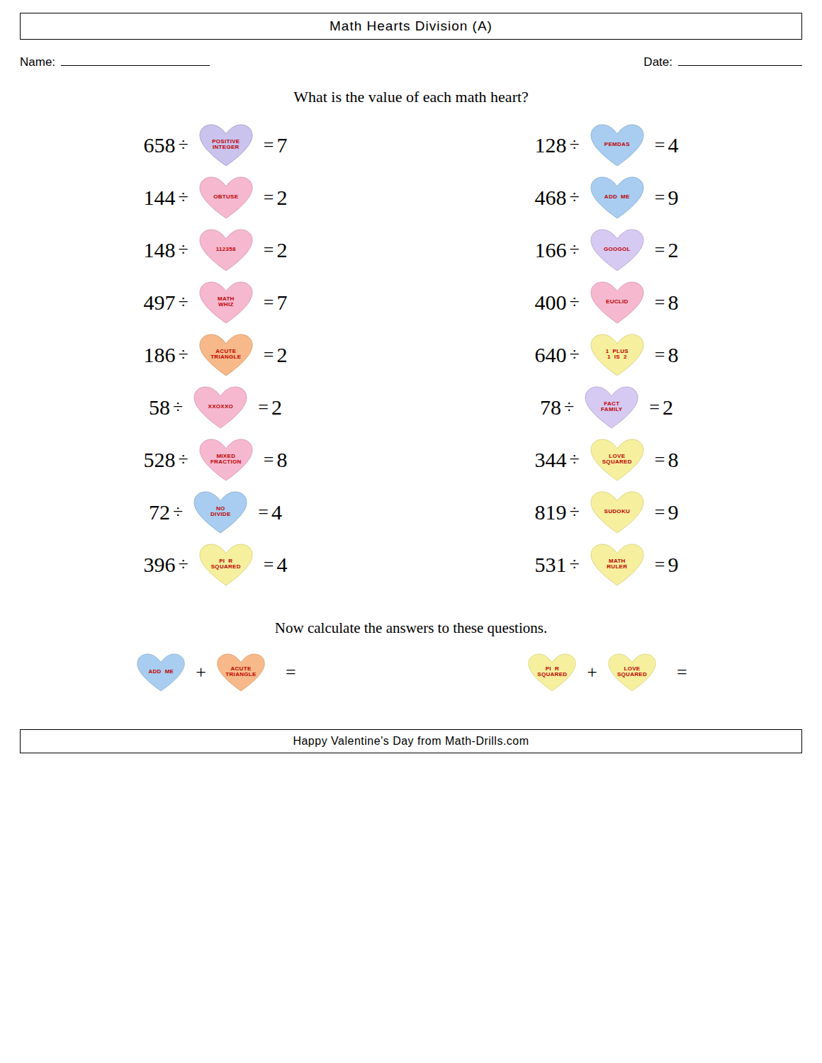Math Hearts Division (A)
Name:
Date:
What is the value of each math heart?
| 658 ÷ POSITIVE INTEGER = 7 | 128 ÷ PEMDAS = 4 |
| 144 ÷ OBTUSE = 2 | 468 ÷ ADD ME = 9 |
| 148 ÷ 112358 = 2 | 166 ÷ GOOGOL = 2 |
| 497 ÷ MATH WHIZ = 7 | 400 ÷ EUCLID = 8 |
| 186 ÷ ACUTE TRIANGLE = 2 | 640 ÷ 1 PLUS 1 IS 2 = 8 |
| 58 ÷ XXOXXO = 2 | 78 ÷ FACT FAMILY = 2 |
| 528 ÷ MIXED FRACTION = 8 | 344 ÷ LOVE SQUARED = 8 |
| 72 ÷ NO DIVIDE = 4 | 819 ÷ SUDOKU = 9 |
| 396 ÷ PI R SQUARED = 4 | 531 ÷ MATH RULER = 9 |
Now calculate the answers to these questions.
| ADD ME + ACUTE TRIANGLE = | PI R SQUARED + LOVE SQUARED = |
Happy Valentine's Day from Math-Drills.com